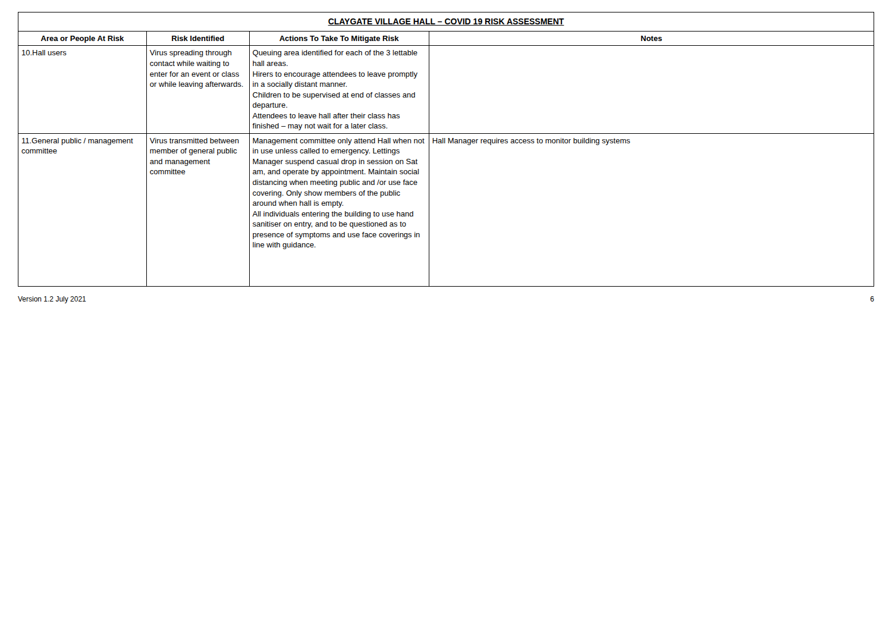| CLAYGATE VILLAGE HALL – COVID 19 RISK ASSESSMENT |
| Area or People At Risk | Risk Identified | Actions To Take To Mitigate Risk | Notes |
| 10.Hall users | Virus spreading through contact while waiting to enter for an event or class or while leaving afterwards. | Queuing area identified for each of the 3 lettable hall areas. Hirers to encourage attendees to leave promptly in a socially distant manner. Children to be supervised at end of classes and departure. Attendees to leave hall after their class has finished – may not wait for a later class. | |
| 11.General public / management committee | Virus transmitted between member of general public and management committee | Management committee only attend Hall when not in use unless called to emergency. Lettings Manager suspend casual drop in session on Sat am, and operate by appointment. Maintain social distancing when meeting public and /or use face covering. Only show members of the public around when hall is empty. All individuals entering the building to use hand sanitiser on entry, and to be questioned as to presence of symptoms and use face coverings in line with guidance. | Hall Manager requires access to monitor building systems |
Version 1.2 July 2021 6